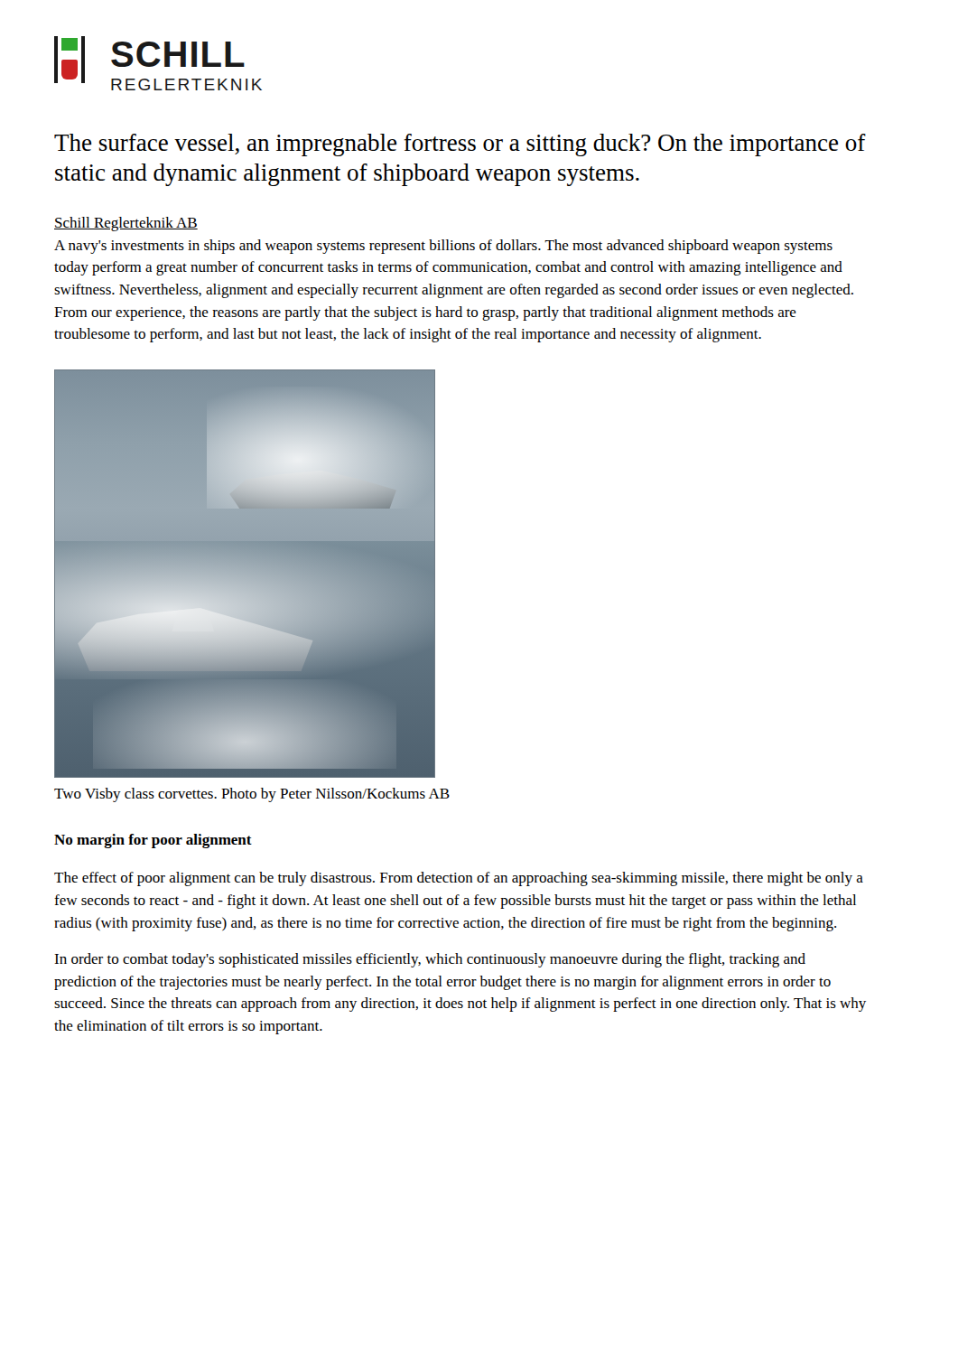SCHILL REGLERTEKNIK
The surface vessel, an impregnable fortress or a sitting duck? On the importance of static and dynamic alignment of shipboard weapon systems.
Schill Reglerteknik AB
A navy's investments in ships and weapon systems represent billions of dollars. The most advanced shipboard weapon systems today perform a great number of concurrent tasks in terms of communication, combat and control with amazing intelligence and swiftness. Nevertheless, alignment and especially recurrent alignment are often regarded as second order issues or even neglected. From our experience, the reasons are partly that the subject is hard to grasp, partly that traditional alignment methods are troublesome to perform, and last but not least, the lack of insight of the real importance and necessity of alignment.
Two Visby class corvettes. Photo by Peter Nilsson/Kockums AB
No margin for poor alignment
The effect of poor alignment can be truly disastrous. From detection of an approaching sea-skimming missile, there might be only a few seconds to react - and - fight it down. At least one shell out of a few possible bursts must hit the target or pass within the lethal radius (with proximity fuse) and, as there is no time for corrective action, the direction of fire must be right from the beginning.
In order to combat today's sophisticated missiles efficiently, which continuously manoeuvre during the flight, tracking and prediction of the trajectories must be nearly perfect. In the total error budget there is no margin for alignment errors in order to succeed. Since the threats can approach from any direction, it does not help if alignment is perfect in one direction only. That is why the elimination of tilt errors is so important.